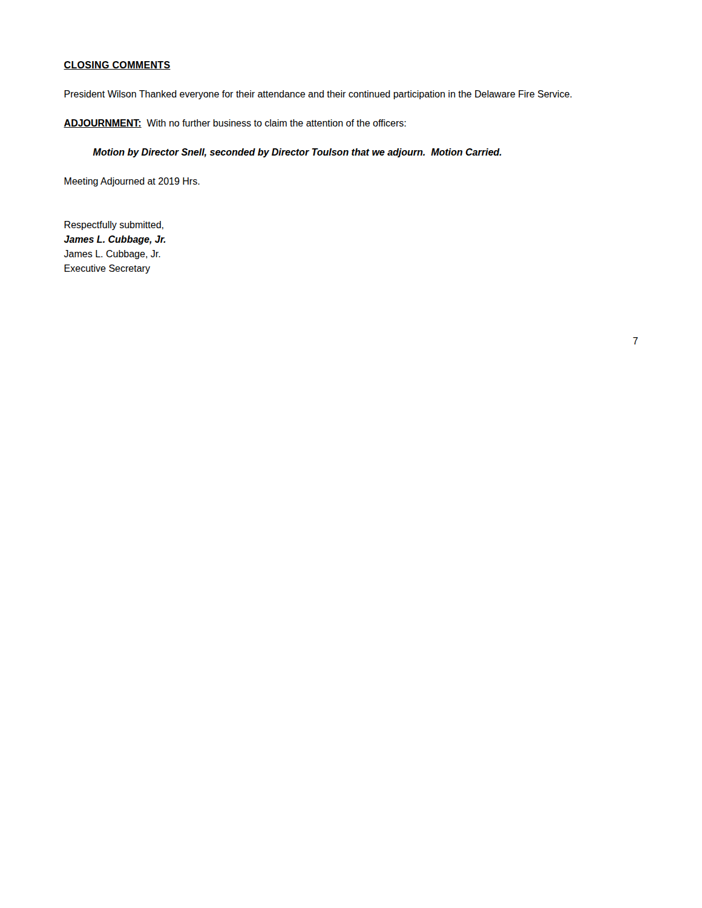CLOSING COMMENTS
President Wilson Thanked everyone for their attendance and their continued participation in the Delaware Fire Service.
ADJOURNMENT: With no further business to claim the attention of the officers:
Motion by Director Snell, seconded by Director Toulson that we adjourn. Motion Carried.
Meeting Adjourned at 2019 Hrs.
Respectfully submitted,
James L. Cubbage, Jr.
James L. Cubbage, Jr.
Executive Secretary
7